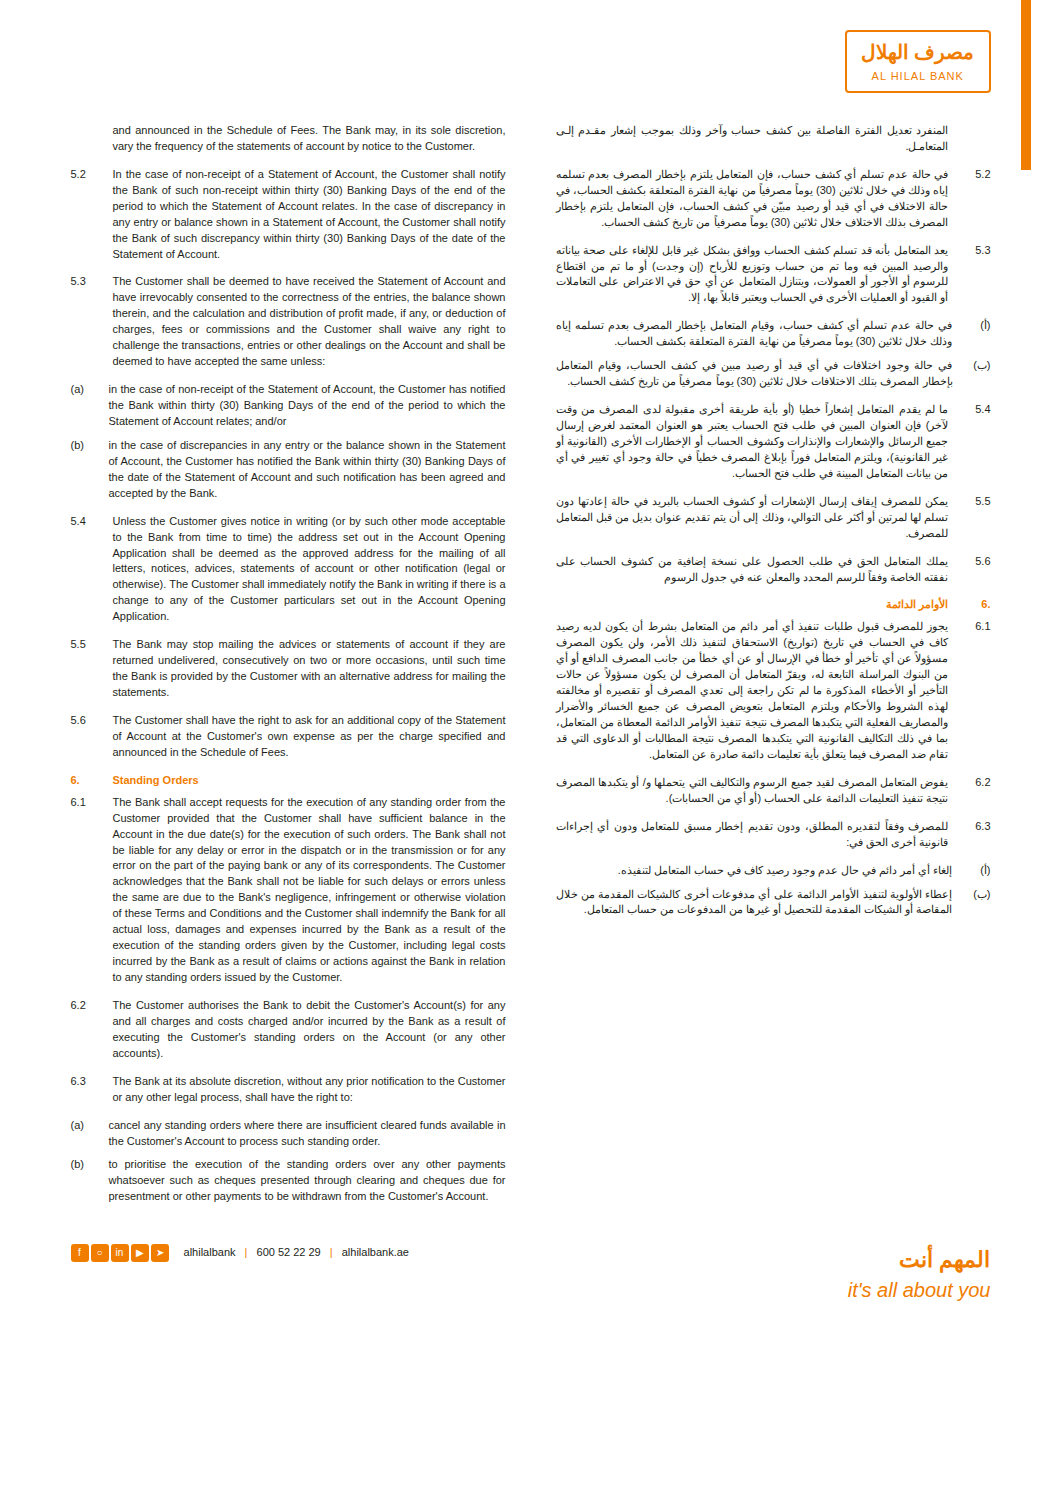مصرف الهلال AL HILAL BANK
and announced in the Schedule of Fees. The Bank may, in its sole discretion, vary the frequency of the statements of account by notice to the Customer.
5.2
In the case of non-receipt of a Statement of Account, the Customer shall notify the Bank of such non-receipt within thirty (30) Banking Days of the end of the period to which the Statement of Account relates. In the case of discrepancy in any entry or balance shown in a Statement of Account, the Customer shall notify the Bank of such discrepancy within thirty (30) Banking Days of the date of the Statement of Account.
5.3
The Customer shall be deemed to have received the Statement of Account and have irrevocably consented to the correctness of the entries, the balance shown therein, and the calculation and distribution of profit made, if any, or deduction of charges, fees or commissions and the Customer shall waive any right to challenge the transactions, entries or other dealings on the Account and shall be deemed to have accepted the same unless:
(a)
in the case of non-receipt of the Statement of Account, the Customer has notified the Bank within thirty (30) Banking Days of the end of the period to which the Statement of Account relates; and/or
(b)
in the case of discrepancies in any entry or the balance shown in the Statement of Account, the Customer has notified the Bank within thirty (30) Banking Days of the date of the Statement of Account and such notification has been agreed and accepted by the Bank.
5.4
Unless the Customer gives notice in writing (or by such other mode acceptable to the Bank from time to time) the address set out in the Account Opening Application shall be deemed as the approved address for the mailing of all letters, notices, advices, statements of account or other notification (legal or otherwise). The Customer shall immediately notify the Bank in writing if there is a change to any of the Customer particulars set out in the Account Opening Application.
5.5
The Bank may stop mailing the advices or statements of account if they are returned undelivered, consecutively on two or more occasions, until such time the Bank is provided by the Customer with an alternative address for mailing the statements.
5.6
The Customer shall have the right to ask for an additional copy of the Statement of Account at the Customer's own expense as per the charge specified and announced in the Schedule of Fees.
6.
Standing Orders
6.1
The Bank shall accept requests for the execution of any standing order from the Customer provided that the Customer shall have sufficient balance in the Account in the due date(s) for the execution of such orders. The Bank shall not be liable for any delay or error in the dispatch or in the transmission or for any error on the part of the paying bank or any of its correspondents. The Customer acknowledges that the Bank shall not be liable for such delays or errors unless the same are due to the Bank's negligence, infringement or otherwise violation of these Terms and Conditions and the Customer shall indemnify the Bank for all actual loss, damages and expenses incurred by the Bank as a result of the execution of the standing orders given by the Customer, including legal costs incurred by the Bank as a result of claims or actions against the Bank in relation to any standing orders issued by the Customer.
6.2
The Customer authorises the Bank to debit the Customer's Account(s) for any and all charges and costs charged and/or incurred by the Bank as a result of executing the Customer's standing orders on the Account (or any other accounts).
6.3
The Bank at its absolute discretion, without any prior notification to the Customer or any other legal process, shall have the right to:
(a)
cancel any standing orders where there are insufficient cleared funds available in the Customer's Account to process such standing order.
(b)
to prioritise the execution of the standing orders over any other payments whatsoever such as cheques presented through clearing and cheques due for presentment or other payments to be withdrawn from the Customer's Account.
المنفرد تعديل الفترة الفاصلة بين كشف حساب وآخر وذلك بموجب إشعار مقـدم إلـى المتعامـل.
5.2
في حالة عدم تسلم أي كشف حساب، فإن المتعامل يلتزم بإخطار المصرف بعدم تسلمه إياه وذلك في خلال ثلاثين (30) يوماً مصرفياً من نهاية الفترة المتعلقة بكشف الحساب، في حالة الاختلاف في أي قيد أو رصيد مبيّن في كشف الحساب، فإن المتعامل يلتزم بإخطار المصرف بذلك الاختلاف خلال ثلاثين (30) يوماً مصرفياً من تاريخ كشف الحساب.
5.3
يعد المتعامل بأنه قد تسلم كشف الحساب ووافق بشكل غير قابل للإلغاء على صحة بياناته والرصيد المبين فيه وما تم من حساب وتوزيع للأرباح (إن وجدت) أو ما تم من اقتطاع للرسوم أو الأجور أو العمولات، ويتنازل المتعامل عن أي حق في الاعتراض على التعاملات أو القيود أو العمليات الأخرى في الحساب ويعتبر قابلاً بها، إلا.
(أ)
في حالة عدم تسلم أي كشف حساب، وقيام المتعامل بإخطار المصرف بعدم تسلمه إياه وذلك خلال ثلاثين (30) يوماً مصرفياً من نهاية الفترة المتعلقة بكشف الحساب.
(ب)
في حالة وجود اختلافات في أي قيد أو رصيد مبين في كشف الحساب، وقيام المتعامل بإخطار المصرف بتلك الاختلافات خلال ثلاثين (30) يوماً مصرفياً من تاريخ كشف الحساب.
5.4
ما لم يقدم المتعامل إشعاراً خطيا (أو بأية طريقة أخرى مقبولة لدى المصرف من وقت لآخر) فإن العنوان المبين في طلب فتح الحساب يعتبر هو العنوان المعتمد لغرض إرسال جميع الرسائل والإشعارات والإنذارات وكشوف الحساب أو الإخطارات الأخرى (القانونية أو غير القانونية)، ويلتزم المتعامل فوراً بإبلاغ المصرف خطياً في حالة وجود أي تغيير في أي من بيانات المتعامل المبينة في طلب فتح الحساب.
5.5
يمكن للمصرف إيقاف إرسال الإشعارات أو كشوف الحساب بالبريد في حالة إعادتها دون تسلم لها لمرتين أو أكثر على التوالي، وذلك إلى أن يتم تقديم عنوان بديل من قبل المتعامل للمصرف.
5.6
يملك المتعامل الحق في طلب الحصول على نسخة إضافية من كشوف الحساب على نفقته الخاصة وفقاً للرسم المحدد والمعلن عنه في جدول الرسوم
.6
الأوامر الدائمة
6.1
يجوز للمصرف قبول طلبات تنفيذ أي أمر دائم من المتعامل بشرط أن يكون لديه رصيد كاف في الحساب في تاريخ (تواريخ) الاستحقاق لتنفيذ ذلك الأمر، ولن يكون المصرف مسؤولاً عن أي تأخير أو خطأ في الإرسال أو عن أي خطأ من جانب المصرف الدافع أو أي من البنوك المراسلة التابعة له، ويقرّ المتعامل أن المصرف لن يكون مسؤولاً عن حالات التأخير أو الأخطاء المذكورة ما لم تكن راجعة إلى تعدي المصرف أو تقصيره أو مخالفته لهذه الشروط والأحكام ويلتزم المتعامل بتعويض المصرف عن جميع الخسائر والأضرار والمصاريف الفعلية التي يتكبدها المصرف نتيجة تنفيذ الأوامر الدائمة المعطاة من المتعامل، بما في ذلك التكاليف القانونية التي يتكبدها المصرف نتيجة المطالبات أو الدعاوى التي قد تقام ضد المصرف فيما يتعلق بأية تعليمات دائمة صادرة عن المتعامل.
6.2
يفوض المتعامل المصرف لقيد جميع الرسوم والتكاليف التي يتحملها و/ أو يتكبدها المصرف نتيجة تنفيذ التعليمات الدائمة على الحساب (أو أي من الحسابات).
6.3
للمصرف وفقاً لتقديره المطلق، ودون تقديم إخطار مسبق للمتعامل ودون أي إجراءات قانونية أخرى الحق في:
(أ)
إلغاء أي أمر دائم في حال عدم وجود رصيد كاف في حساب المتعامل لتنفيذه.
(ب)
إعطاء الأولوية لتنفيذ الأوامر الدائمة على أي مدفوعات أخرى كالشيكات المقدمة من خلال المقاصة أو الشيكات المقدمة للتحصيل أو غيرها من المدفوعات من حساب المتعامل.
f○in▶➤ alhilalbank | 600 52 22 29 | alhilalbank.ae
المهم أنت
it's all about you